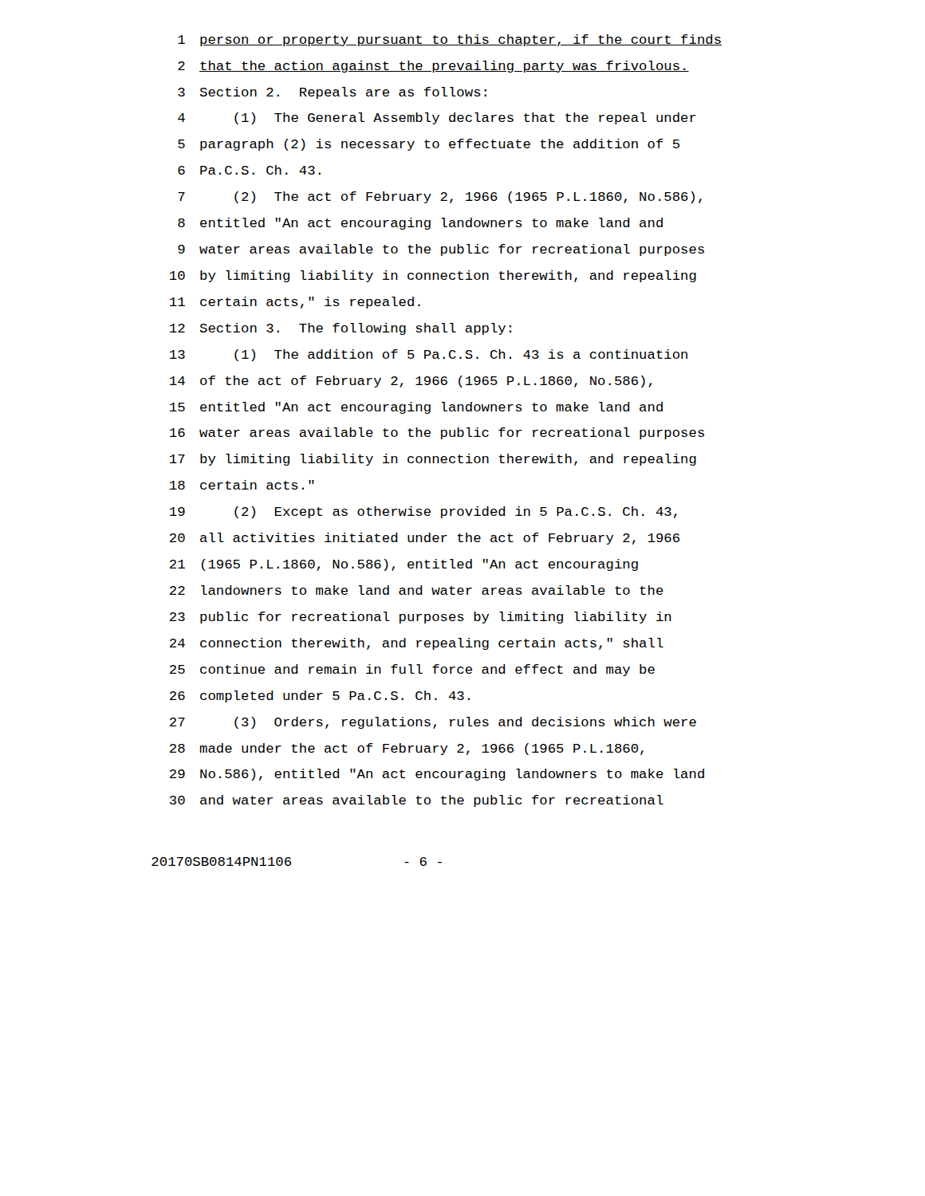person or property pursuant to this chapter, if the court finds
that the action against the prevailing party was frivolous.
Section 2. Repeals are as follows:
(1) The General Assembly declares that the repeal under
paragraph (2) is necessary to effectuate the addition of 5
Pa.C.S. Ch. 43.
(2) The act of February 2, 1966 (1965 P.L.1860, No.586),
entitled "An act encouraging landowners to make land and
water areas available to the public for recreational purposes
by limiting liability in connection therewith, and repealing
certain acts," is repealed.
Section 3. The following shall apply:
(1) The addition of 5 Pa.C.S. Ch. 43 is a continuation
of the act of February 2, 1966 (1965 P.L.1860, No.586),
entitled "An act encouraging landowners to make land and
water areas available to the public for recreational purposes
by limiting liability in connection therewith, and repealing
certain acts."
(2) Except as otherwise provided in 5 Pa.C.S. Ch. 43,
all activities initiated under the act of February 2, 1966
(1965 P.L.1860, No.586), entitled "An act encouraging
landowners to make land and water areas available to the
public for recreational purposes by limiting liability in
connection therewith, and repealing certain acts," shall
continue and remain in full force and effect and may be
completed under 5 Pa.C.S. Ch. 43.
(3) Orders, regulations, rules and decisions which were
made under the act of February 2, 1966 (1965 P.L.1860,
No.586), entitled "An act encouraging landowners to make land
and water areas available to the public for recreational
20170SB0814PN1106- 6 -